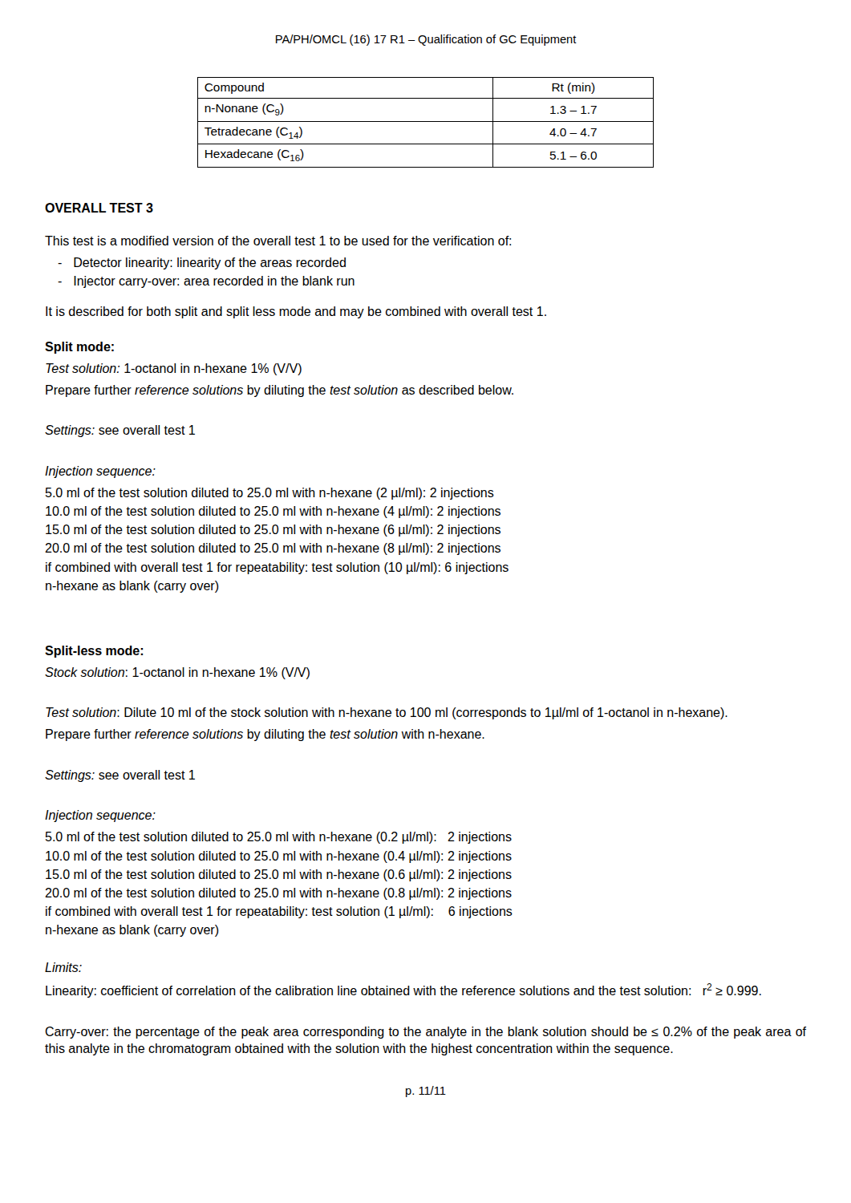PA/PH/OMCL (16) 17 R1 – Qualification of GC Equipment
| Compound | Rt (min) |
| n-Nonane (C 9 ) | 1.3 – 1.7 |
| Tetradecane (C 14 ) | 4.0 – 4.7 |
| Hexadecane (C 16 ) | 5.1 – 6.0 |
OVERALL TEST 3
This test is a modified version of the overall test 1 to be used for the verification of:
Detector linearity: linearity of the areas recorded
Injector carry-over: area recorded in the blank run
It is described for both split and split less mode and may be combined with overall test 1.
Split mode:
Test solution: 1-octanol in n-hexane 1% (V/V)
Prepare further reference solutions by diluting the test solution as described below.
Settings: see overall test 1
Injection sequence:
5.0 ml of the test solution diluted to 25.0 ml with n-hexane (2 µl/ml): 2 injections
10.0 ml of the test solution diluted to 25.0 ml with n-hexane (4 µl/ml): 2 injections
15.0 ml of the test solution diluted to 25.0 ml with n-hexane (6 µl/ml): 2 injections
20.0 ml of the test solution diluted to 25.0 ml with n-hexane (8 µl/ml): 2 injections
if combined with overall test 1 for repeatability: test solution (10 µl/ml): 6 injections
n-hexane as blank (carry over)
Split-less mode:
Stock solution: 1-octanol in n-hexane 1% (V/V)
Test solution: Dilute 10 ml of the stock solution with n-hexane to 100 ml (corresponds to 1µl/ml of 1-octanol in n-hexane).
Prepare further reference solutions by diluting the test solution with n-hexane.
Settings: see overall test 1
Injection sequence:
5.0 ml of the test solution diluted to 25.0 ml with n-hexane (0.2 µl/ml): 2 injections
10.0 ml of the test solution diluted to 25.0 ml with n-hexane (0.4 µl/ml): 2 injections
15.0 ml of the test solution diluted to 25.0 ml with n-hexane (0.6 µl/ml): 2 injections
20.0 ml of the test solution diluted to 25.0 ml with n-hexane (0.8 µl/ml): 2 injections
if combined with overall test 1 for repeatability: test solution (1 µl/ml): 6 injections
n-hexane as blank (carry over)
Limits:
Linearity: coefficient of correlation of the calibration line obtained with the reference solutions and the test solution: r2 ≥ 0.999.
Carry-over: the percentage of the peak area corresponding to the analyte in the blank solution should be ≤ 0.2% of the peak area of this analyte in the chromatogram obtained with the solution with the highest concentration within the sequence.
p. 11/11